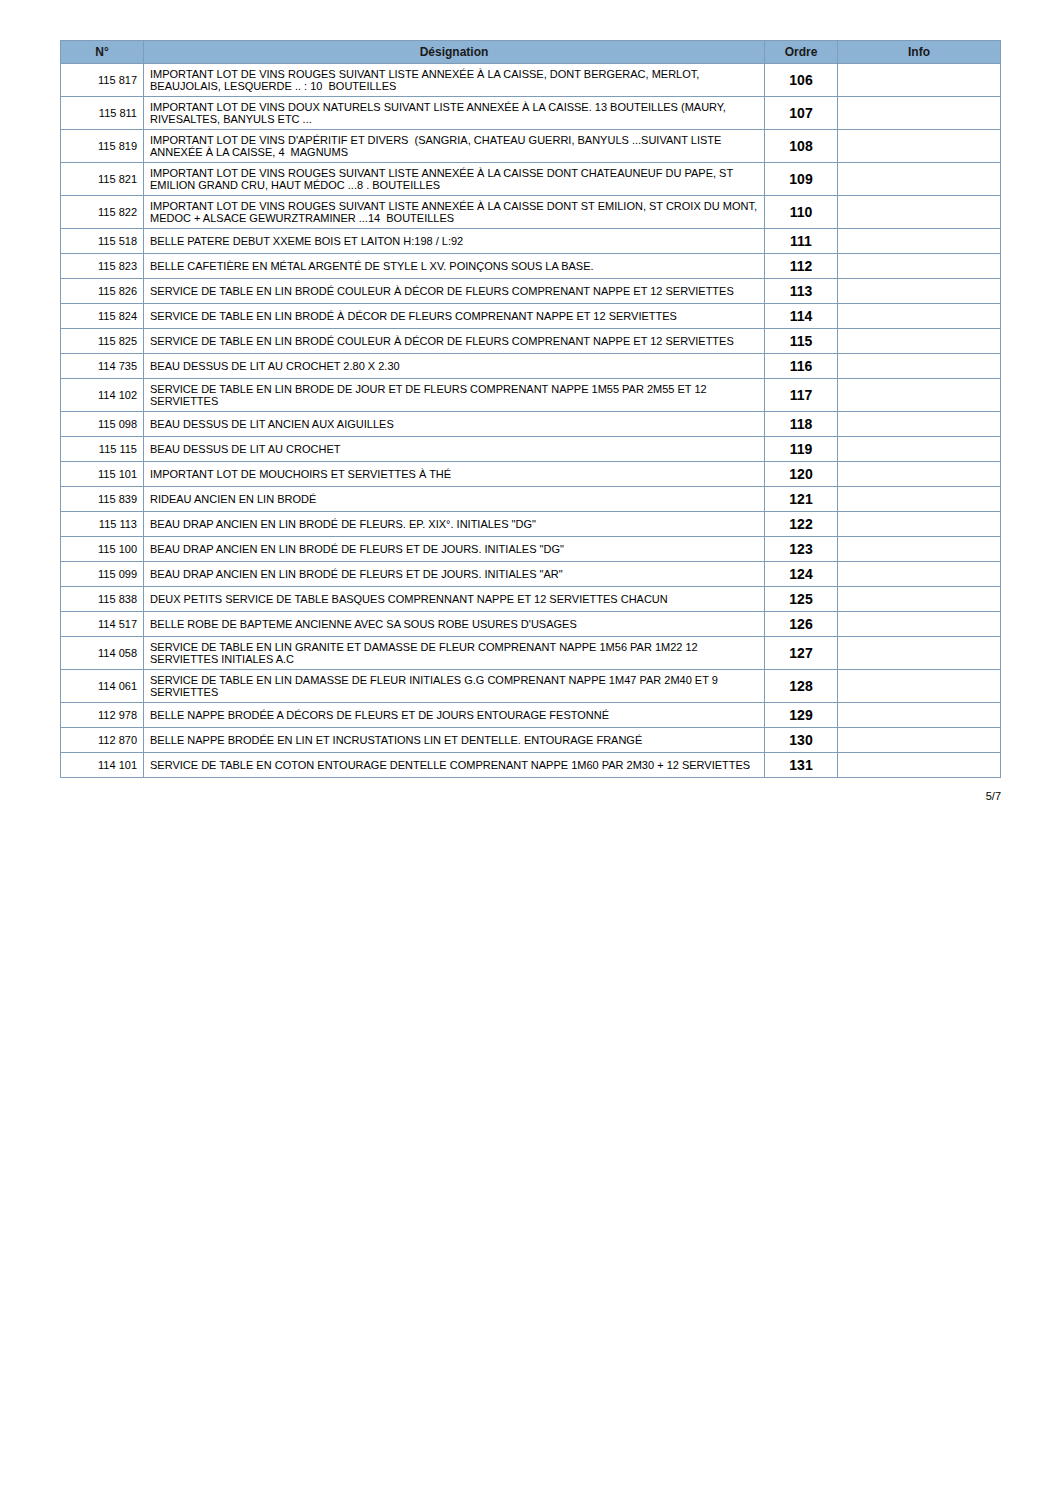| N° | Désignation | Ordre | Info |
| --- | --- | --- | --- |
| 115 817 | IMPORTANT LOT DE VINS ROUGES SUIVANT LISTE ANNEXÉE À LA CAISSE, DONT BERGERAC, MERLOT, BEAUJOLAIS, LESQUERDE .. : 10 BOUTEILLES | 106 | |
| 115 811 | IMPORTANT LOT DE VINS DOUX NATURELS SUIVANT LISTE ANNEXÉE À LA CAISSE. 13 BOUTEILLES (MAURY, RIVESALTES, BANYULS ETC ... | 107 | |
| 115 819 | IMPORTANT LOT DE VINS D'APÉRITIF ET DIVERS (SANGRIA, CHATEAU GUERRI, BANYULS ...SUIVANT LISTE ANNEXÉE À LA CAISSE, 4 MAGNUMS | 108 | |
| 115 821 | IMPORTANT LOT DE VINS ROUGES SUIVANT LISTE ANNEXÉE À LA CAISSE DONT CHATEAUNEUF DU PAPE, ST EMILION GRAND CRU, HAUT MÉDOC ...8 . BOUTEILLES | 109 | |
| 115 822 | IMPORTANT LOT DE VINS ROUGES SUIVANT LISTE ANNEXÉE À LA CAISSE DONT ST EMILION, ST CROIX DU MONT, MEDOC + ALSACE GEWURZTRAMINER ...14 BOUTEILLES | 110 | |
| 115 518 | BELLE PATERE DEBUT XXEME BOIS ET LAITON H:198 / L:92 | 111 | |
| 115 823 | BELLE CAFETIÈRE EN MÉTAL ARGENTÉ DE STYLE L XV. POINÇONS SOUS LA BASE. | 112 | |
| 115 826 | SERVICE DE TABLE EN LIN BRODÉ COULEUR À DÉCOR DE FLEURS COMPRENANT NAPPE ET 12 SERVIETTES | 113 | |
| 115 824 | SERVICE DE TABLE EN LIN BRODÉ À DÉCOR DE FLEURS COMPRENANT NAPPE ET 12 SERVIETTES | 114 | |
| 115 825 | SERVICE DE TABLE EN LIN BRODÉ COULEUR À DÉCOR DE FLEURS COMPRENANT NAPPE ET 12 SERVIETTES | 115 | |
| 114 735 | BEAU DESSUS DE LIT AU CROCHET 2.80 X 2.30 | 116 | |
| 114 102 | SERVICE DE TABLE EN LIN BRODE DE JOUR ET DE FLEURS COMPRENANT NAPPE 1M55 PAR 2M55 ET 12 SERVIETTES | 117 | |
| 115 098 | BEAU DESSUS DE LIT ANCIEN AUX AIGUILLES | 118 | |
| 115 115 | BEAU DESSUS DE LIT AU CROCHET | 119 | |
| 115 101 | IMPORTANT LOT DE MOUCHOIRS ET SERVIETTES À THÉ | 120 | |
| 115 839 | RIDEAU ANCIEN EN LIN BRODÉ | 121 | |
| 115 113 | BEAU DRAP ANCIEN EN LIN BRODÉ DE FLEURS. EP. XIX°. INITIALES "DG" | 122 | |
| 115 100 | BEAU DRAP ANCIEN EN LIN BRODÉ DE FLEURS ET DE JOURS. INITIALES "DG" | 123 | |
| 115 099 | BEAU DRAP ANCIEN EN LIN BRODÉ DE FLEURS ET DE JOURS. INITIALES "AR" | 124 | |
| 115 838 | DEUX PETITS SERVICE DE TABLE BASQUES COMPRENNANT NAPPE ET 12 SERVIETTES CHACUN | 125 | |
| 114 517 | BELLE ROBE DE BAPTEME ANCIENNE AVEC SA SOUS ROBE USURES D'USAGES | 126 | |
| 114 058 | SERVICE DE TABLE EN LIN GRANITE ET DAMASSE DE FLEUR COMPRENANT NAPPE 1M56 PAR 1M22 12 SERVIETTES INITIALES A.C | 127 | |
| 114 061 | SERVICE DE TABLE EN LIN DAMASSE DE FLEUR INITIALES G.G COMPRENANT NAPPE 1M47 PAR 2M40 ET 9 SERVIETTES | 128 | |
| 112 978 | BELLE NAPPE BRODÉE A DÉCORS DE FLEURS ET DE JOURS ENTOURAGE FESTONNÉ | 129 | |
| 112 870 | BELLE NAPPE BRODÉE EN LIN ET INCRUSTATIONS LIN ET DENTELLE. ENTOURAGE FRANGÉ | 130 | |
| 114 101 | SERVICE DE TABLE EN COTON ENTOURAGE DENTELLE COMPRENANT NAPPE 1M60 PAR 2M30 + 12 SERVIETTES | 131 | |
5/7